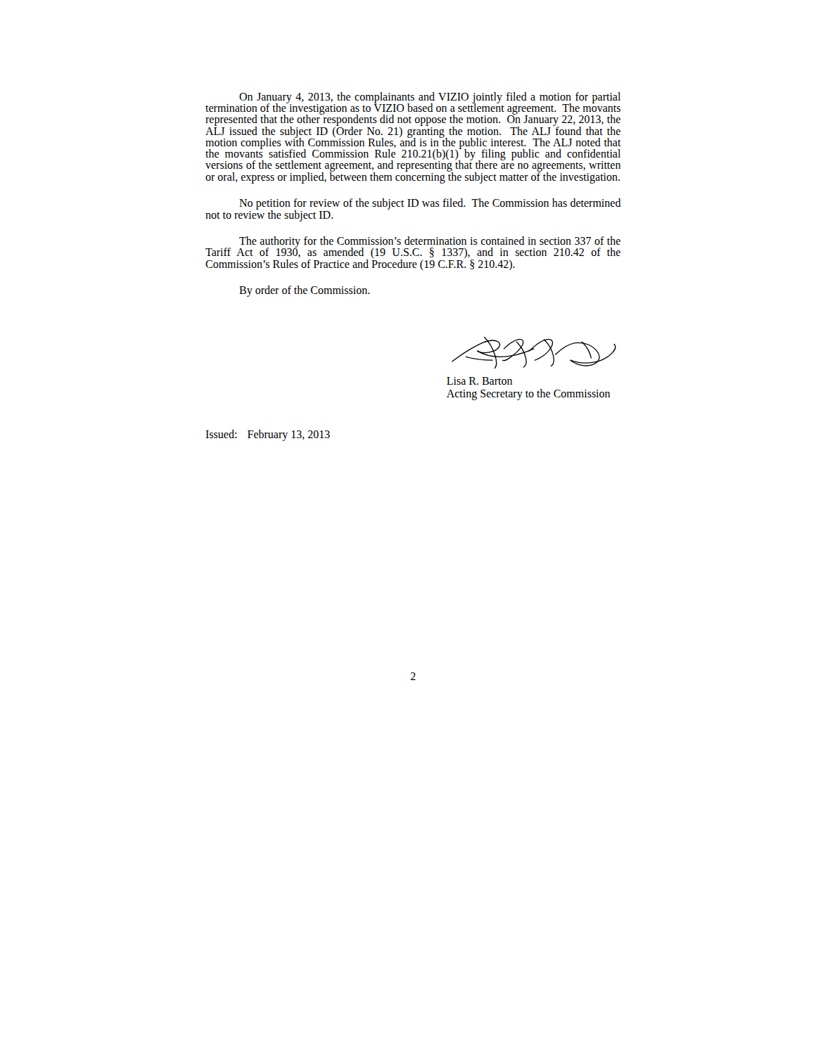On January 4, 2013, the complainants and VIZIO jointly filed a motion for partial termination of the investigation as to VIZIO based on a settlement agreement. The movants represented that the other respondents did not oppose the motion. On January 22, 2013, the ALJ issued the subject ID (Order No. 21) granting the motion. The ALJ found that the motion complies with Commission Rules, and is in the public interest. The ALJ noted that the movants satisfied Commission Rule 210.21(b)(1) by filing public and confidential versions of the settlement agreement, and representing that there are no agreements, written or oral, express or implied, between them concerning the subject matter of the investigation.
No petition for review of the subject ID was filed. The Commission has determined not to review the subject ID.
The authority for the Commission’s determination is contained in section 337 of the Tariff Act of 1930, as amended (19 U.S.C. § 1337), and in section 210.42 of the Commission’s Rules of Practice and Procedure (19 C.F.R. § 210.42).
By order of the Commission.
Lisa R. Barton
Acting Secretary to the Commission
Issued: February 13, 2013
2